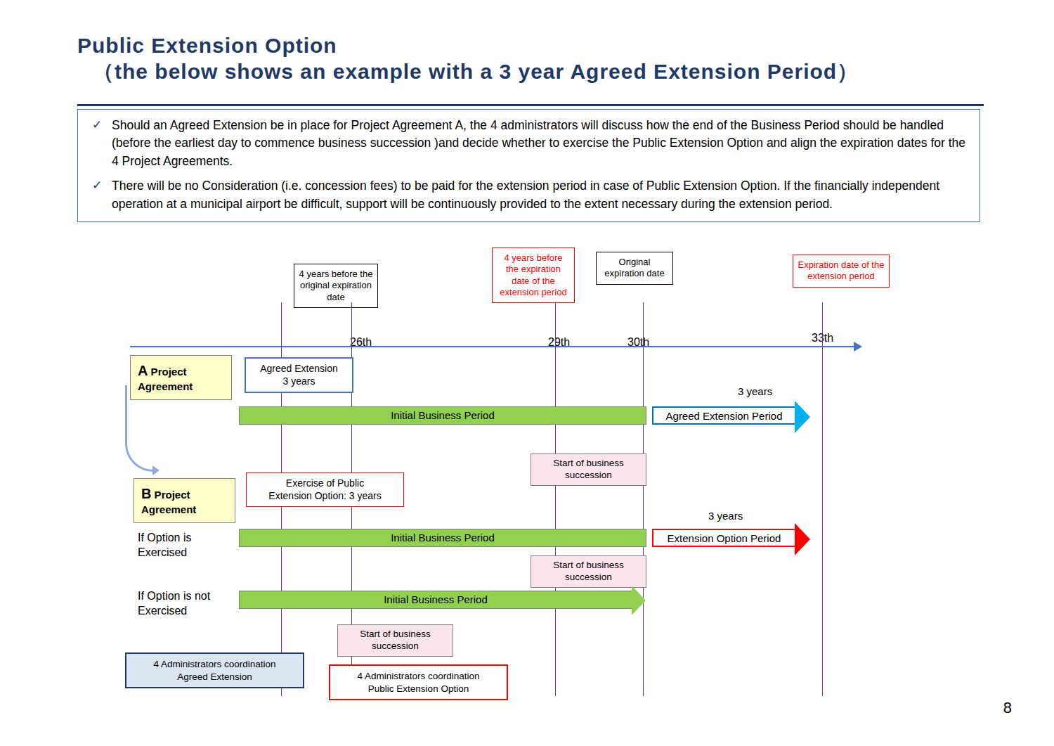Public Extension Option
（the below shows an example with a 3 year Agreed Extension Period）
Should an Agreed Extension be in place for Project Agreement A, the 4 administrators will discuss how the end of the Business Period should be handled (before the earliest day to commence business succession )and decide whether to exercise the Public Extension Option and align the expiration dates for the 4 Project Agreements.
There will be no Consideration (i.e. concession fees) to be paid for the extension period in case of Public Extension Option. If the financially independent operation at a municipal airport be difficult, support will be continuously provided to the extent necessary during the extension period.
4 years before the original expiration date
4 years before the expiration date of the extension period
Original expiration date
Expiration date of the extension period
26th
29th
30th
33th
A Project Agreement
Agreed Extension
3 years
Initial Business Period
3 years
Agreed Extension Period
Start of business succession
B Project Agreement
Exercise of Public
Extension Option: 3 years
If Option is
Exercised
Initial Business Period
3 years
Extension Option Period
Start of business succession
If Option is not
Exercised
Initial Business Period
Start of business succession
4 Administrators coordination
Agreed Extension
4 Administrators coordination
Public Extension Option
8